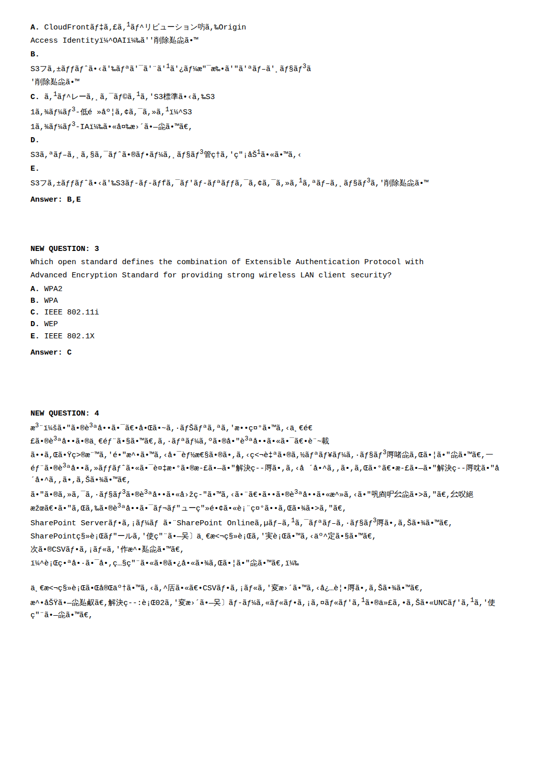A. CloudFrontãƒ‡ã‚£ã‚1ãƒ^リビューション㕫ã,‰Origin
Access Identityï¼^OAIï¼‰ã''削除㕗㕾ã•™
B.
S3フã‚±ãƒƒãƒˆã•‹ã'‰ãƒªã'¯ã'¨ã'1ã'¿ãƒ¼æ"¯æ‰•ã'"ã'ªãƒ–ã'¸ãƒ§ãƒ3ã
'削除㕗㕾ã•™
C. ã,1ãƒ^レーã,¸ã,¯ãƒ©ã,1ã,'S3標準ã•‹ã,‰S3
1ã,¾ãƒ¼ãƒ3-低é »åº¦ã,¢ã,¯ã,»ã,1ï¼^S3
1ã,¾ãƒ¼ãƒ3-IAï¼‰ã•«å¤‰æ›´ã•—㕾ã•™ã€,
D.
S3ã,ªãƒ–ã,¸ã,§ã,¯ãƒˆã•®ãƒ•ãƒ¼ã,¸ãƒ§ãƒ3管ç†ã,'ç"¡åŠ1ã•«ã•™ã,‹
E.
S3フã‚±ãƒƒãƒˆã•‹ã'‰S3ãƒ-ãƒ-ãƒfã,¯ãƒ'ãƒ-ãƒªãƒƒã,¯ã,¢ã,¯ã,»ã,1ã,ªãƒ–ã,¸ãƒ§ãƒ3ã,'削除㕗㕾ã•™
Answer: B,E
NEW QUESTION: 3
Which open standard defines the combination of Extensible Authentication Protocol with
Advanced Encryption Standard for providing strong wireless LAN client security?
A. WPA2
B. WPA
C. IEEE 802.11i
D. WEP
E. IEEE 802.1X
Answer: C
NEW QUESTION: 4
æ3¨ï¼šã•"ã•®è3ªå••ã•¯ã€•å•Œã•~ã,·ãƒŠãƒªã,ªã,'æ••ç¤°ã•™ã,‹ä¸€é€£ã•®è3ªå••ã•®ä¸€éƒ¨ã•§ã•™ã€,ã,·ãƒªãƒ¼ã,ºã•®å•"è3ªå••ã•«ã•¯ã€•è¨~載ã••ã,Œã•Ÿç>®æ¨™ã,'é•"æ^•ã•™ã,‹å•¯èƒ½æ€§ã•®ã•,ã,‹ç<¬è‡ªã•®ã,½ãƒªãƒ¥ãƒ¼ã,·ãƒ§ãƒ3㕌啫㕾ã,Œã•¦ã•"㕾ã•™ã€,一éƒ¨ã•®è3ªå••ã,»ãƒƒãƒˆã•«ã•¯è¤‡æ•°ã•®æ-£ã•—ã•"解決ç--㕌ã•,ã,‹å ´å•^ã,,ã•,ã,Œã•°ã€•æ-£ã•—ã•"解決ç--㕌㕪ã•"å ´å•^ã,,ã•,ã,Šã•¾ã•™ã€,
ã•"ã•®ã,»ã,¯ã,·ãƒ§ãƒ3ã•®è3ªå••ã•«å›žç-"ã•™ã,‹ã•¨ã€•ã••ã•®è3ªå••ã•«æ^»ã,‹ã•"㕨㕯㕧㕕㕾ã•>ã,"ã€,㕕㕮絕æžœã€•ã•"ã,Œã,‰ã•®è3ªå••ã•¯ãƒ¬ãƒ"ューç"»é•¢ã•«è¡¨ç¤°ã••ã,Œã•¾ã•>ã,"ã€,
SharePoint Serverãƒ•ã,¡ãƒ¼ãƒ ã•¨SharePoint Onlineã,µãƒ–ã,1ã,¯ãƒªãƒ–ã,·ãƒ§ãƒ3㕌ã•,ã,Šã•¾ã•™ã€,
SharePointç§»è¡Œãƒ"ールã,'使ç"¨ã•—㕦〕ä¸€æ<¬ç§»è¡Œã,'実è¡Œã•™ã,‹äº^定ã•§ã•™ã€,
次ã•®CSVãƒ•ã,¡ãƒ«ã,'作æ^•㕗㕾ã•™ã€,
ï¼^è¡Œç•ªå•·ã•¯å•,ç…§ç"¨ã•«ã•®ã•¿å•«ã•¾ã,Œã•¦ã•"㕾ã•™ã€,ï¼‰
ä¸€æ<¬ç§»è¡Œã•Œå®Œäº†ã•™ã,‹ã,^㕆ã•«ã€•CSVãƒ•ã,¡ãƒ«ã,'変æ›´ã•™ã,‹å¿…è¦•㕌ã•,ã,Šã•¾ã•™ã€,
æ^•åŠŸã•—㕾㕗㕟ã€,解決ç--:è¡Œ02ã,'変æ›´ã•—㕦〕ãƒ-ãƒ¼ã,«ãƒ«ãƒ•ã,¡ã,¤ãƒ«ãƒ'ã,1ã•®ä»£ã,•ã,Šã•«UNCãƒ'ã,1ã,'使ç"¨ã•—㕾ã•™ã€,